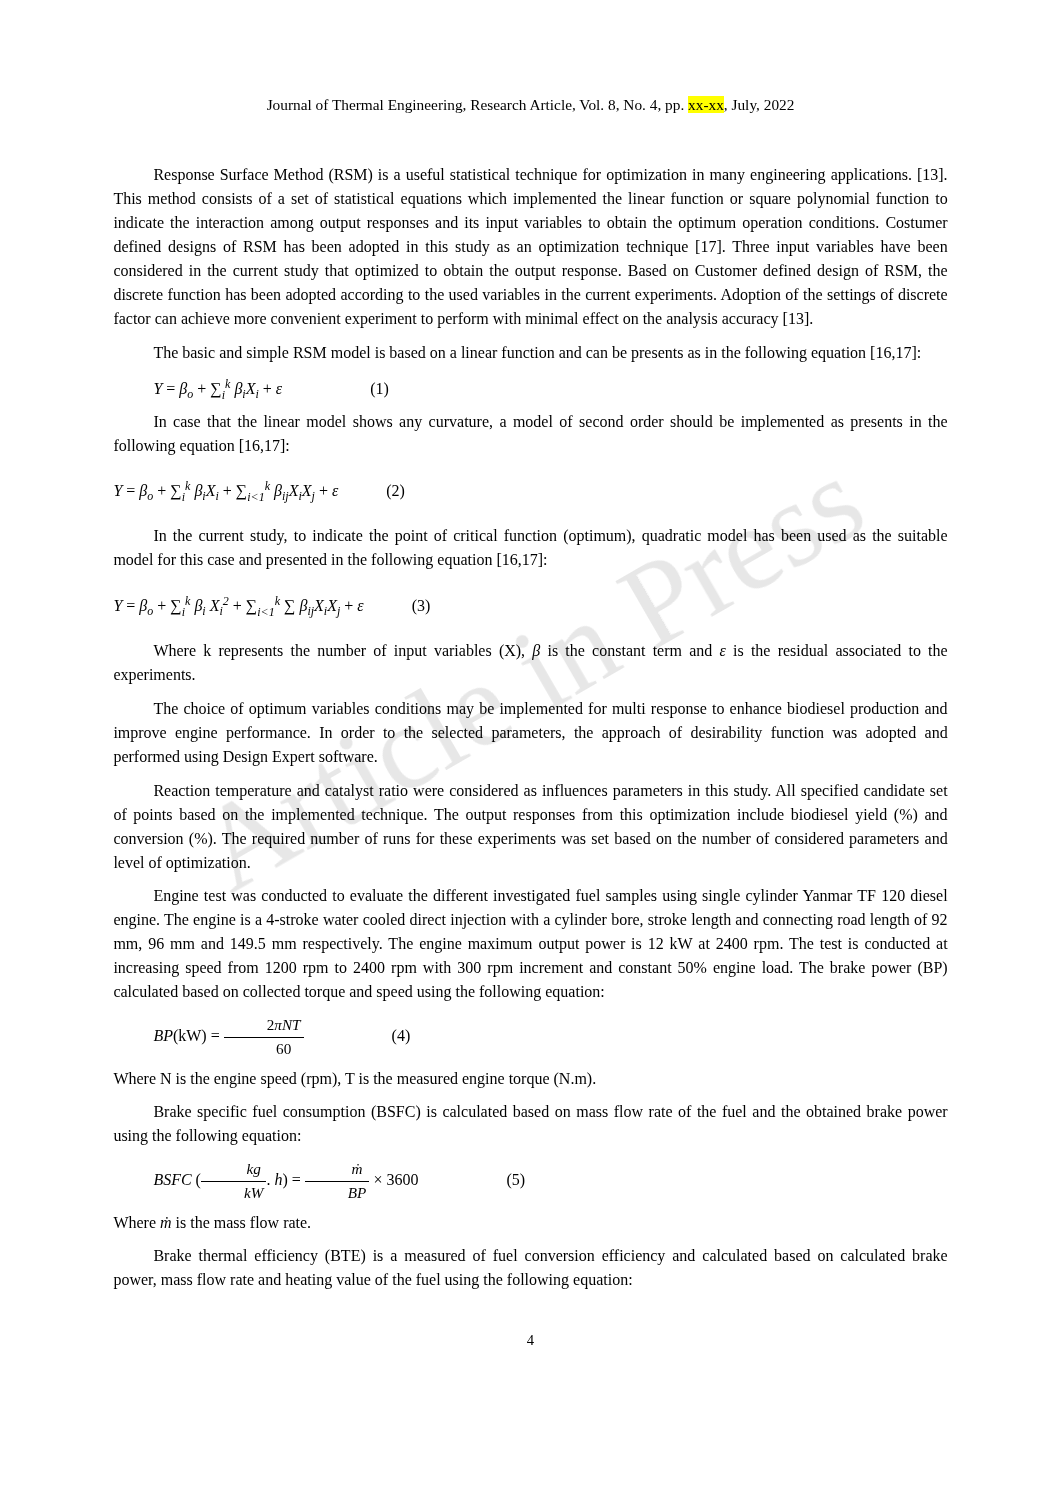Article in Press
Journal of Thermal Engineering, Research Article, Vol. 8, No. 4, pp. xx-xx, July, 2022
Response Surface Method (RSM) is a useful statistical technique for optimization in many engineering applications. [13]. This method consists of a set of statistical equations which implemented the linear function or square polynomial function to indicate the interaction among output responses and its input variables to obtain the optimum operation conditions. Costumer defined designs of RSM has been adopted in this study as an optimization technique [17]. Three input variables have been considered in the current study that optimized to obtain the output response. Based on Customer defined design of RSM, the discrete function has been adopted according to the used variables in the current experiments. Adoption of the settings of discrete factor can achieve more convenient experiment to perform with minimal effect on the analysis accuracy [13].
The basic and simple RSM model is based on a linear function and can be presents as in the following equation [16,17]:
Y = βo + ∑ik βiXi + ε(1)
In case that the linear model shows any curvature, a model of second order should be implemented as presents in the following equation [16,17]:
Y = βo + ∑ik βiXi + ∑i<1k βijXiXj + ε(2)
In the current study, to indicate the point of critical function (optimum), quadratic model has been used as the suitable model for this case and presented in the following equation [16,17]:
Y = βo + ∑ik βi Xi2 + ∑i<1k ∑ βijXiXj + ε(3)
Where k represents the number of input variables (X), β is the constant term and ε is the residual associated to the experiments.
The choice of optimum variables conditions may be implemented for multi response to enhance biodiesel production and improve engine performance. In order to the selected parameters, the approach of desirability function was adopted and performed using Design Expert software.
Reaction temperature and catalyst ratio were considered as influences parameters in this study. All specified candidate set of points based on the implemented technique. The output responses from this optimization include biodiesel yield (%) and conversion (%). The required number of runs for these experiments was set based on the number of considered parameters and level of optimization.
Engine test was conducted to evaluate the different investigated fuel samples using single cylinder Yanmar TF 120 diesel engine. The engine is a 4-stroke water cooled direct injection with a cylinder bore, stroke length and connecting road length of 92 mm, 96 mm and 149.5 mm respectively. The engine maximum output power is 12 kW at 2400 rpm. The test is conducted at increasing speed from 1200 rpm to 2400 rpm with 300 rpm increment and constant 50% engine load. The brake power (BP) calculated based on collected torque and speed using the following equation:
BP(kW) = 2πNT 60(4)
Where N is the engine speed (rpm), T is the measured engine torque (N.m).
Brake specific fuel consumption (BSFC) is calculated based on mass flow rate of the fuel and the obtained brake power using the following equation:
BSFC (kg kW. h) = ṁBP × 3600(5)
Where ṁ is the mass flow rate.
Brake thermal efficiency (BTE) is a measured of fuel conversion efficiency and calculated based on calculated brake power, mass flow rate and heating value of the fuel using the following equation:
4